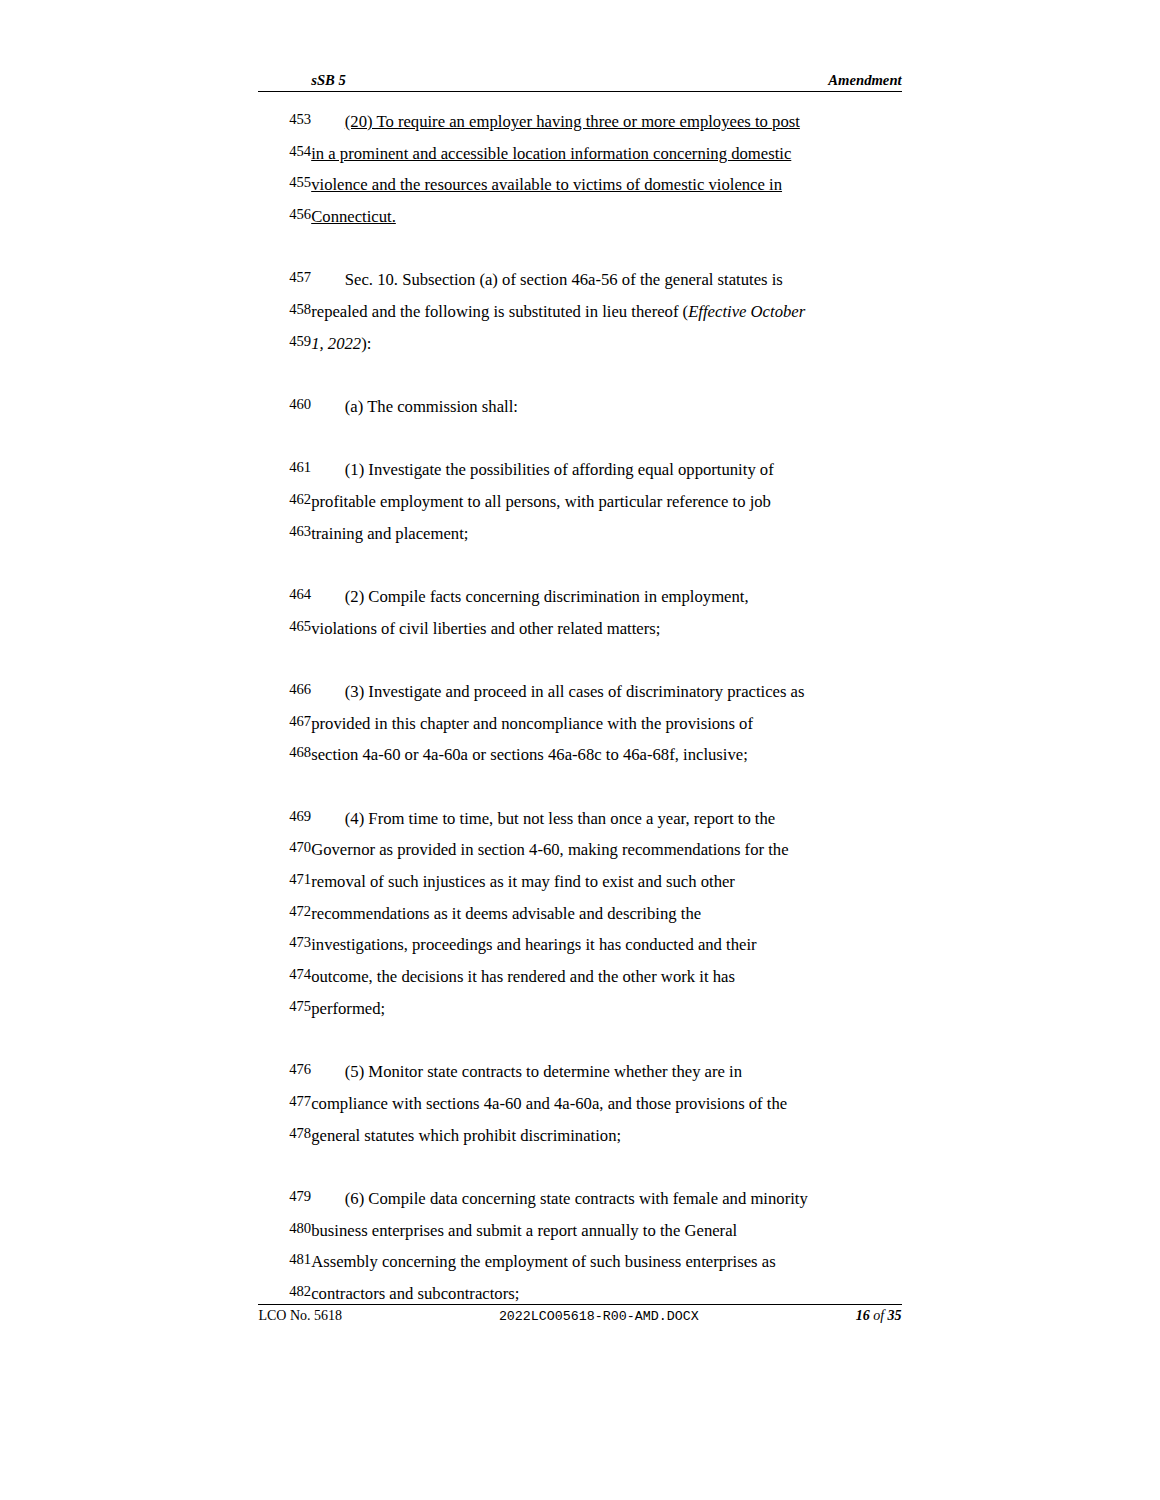sSB 5 Amendment
| 453 | (20) To require an employer having three or more employees to post |
| 454 | in a prominent and accessible location information concerning domestic |
| 455 | violence and the resources available to victims of domestic violence in |
| 456 | Connecticut. |
| 457 | Sec. 10. Subsection (a) of section 46a-56 of the general statutes is |
| 458 | repealed and the following is substituted in lieu thereof ( Effective October |
| 459 | 1, 2022 ): |
| 460 | (a) The commission shall: |
| 461 | (1) Investigate the possibilities of affording equal opportunity of |
| 462 | profitable employment to all persons, with particular reference to job |
| 463 | training and placement; |
| 464 | (2) Compile facts concerning discrimination in employment, |
| 465 | violations of civil liberties and other related matters; |
| 466 | (3) Investigate and proceed in all cases of discriminatory practices as |
| 467 | provided in this chapter and noncompliance with the provisions of |
| 468 | section 4a-60 or 4a-60a or sections 46a-68c to 46a-68f, inclusive; |
| 469 | (4) From time to time, but not less than once a year, report to the |
| 470 | Governor as provided in section 4-60, making recommendations for the |
| 471 | removal of such injustices as it may find to exist and such other |
| 472 | recommendations as it deems advisable and describing the |
| 473 | investigations, proceedings and hearings it has conducted and their |
| 474 | outcome, the decisions it has rendered and the other work it has |
| 475 | performed; |
| 476 | (5) Monitor state contracts to determine whether they are in |
| 477 | compliance with sections 4a-60 and 4a-60a, and those provisions of the |
| 478 | general statutes which prohibit discrimination; |
| 479 | (6) Compile data concerning state contracts with female and minority |
| 480 | business enterprises and submit a report annually to the General |
| 481 | Assembly concerning the employment of such business enterprises as |
| 482 | contractors and subcontractors; |
LCO No. 5618 2022LCO05618-R00-AMD.DOCX 16 of 35